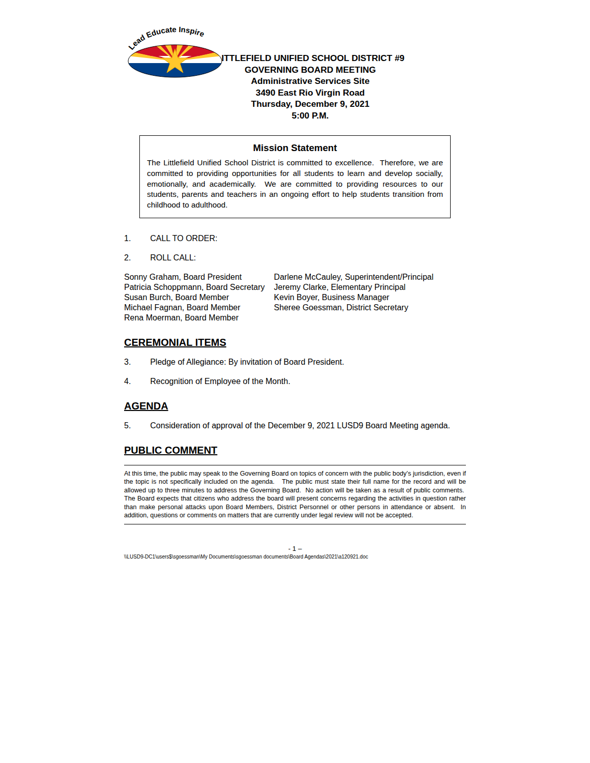Lead Educate Inspire — Arizona flag style logo with star Lead Educate Inspire
LITTLEFIELD UNIFIED SCHOOL DISTRICT #9
GOVERNING BOARD MEETING
Administrative Services Site
3490 East Rio Virgin Road
Thursday, December 9, 2021
5:00 P.M.
Mission Statement
The Littlefield Unified School District is committed to excellence. Therefore, we are committed to providing opportunities for all students to learn and develop socially, emotionally, and academically. We are committed to providing resources to our students, parents and teachers in an ongoing effort to help students transition from childhood to adulthood.
1. CALL TO ORDER:
2. ROLL CALL:
| Sonny Graham, Board President | Darlene McCauley, Superintendent/Principal |
| Patricia Schoppmann, Board Secretary | Jeremy Clarke, Elementary Principal |
| Susan Burch, Board Member | Kevin Boyer, Business Manager |
| Michael Fagnan, Board Member | Sheree Goessman, District Secretary |
| Rena Moerman, Board Member | |
CEREMONIAL ITEMS
3. Pledge of Allegiance: By invitation of Board President.
4. Recognition of Employee of the Month.
AGENDA
5. Consideration of approval of the December 9, 2021 LUSD9 Board Meeting agenda.
PUBLIC COMMENT
At this time, the public may speak to the Governing Board on topics of concern with the public body’s jurisdiction, even if the topic is not specifically included on the agenda. The public must state their full name for the record and will be allowed up to three minutes to address the Governing Board. No action will be taken as a result of public comments. The Board expects that citizens who address the board will present concerns regarding the activities in question rather than make personal attacks upon Board Members, District Personnel or other persons in attendance or absent. In addition, questions or comments on matters that are currently under legal review will not be accepted.
- 1 –
\\LUSD9-DC1\users$\sgoessman\My Documents\sgoessman documents\Board Agendas\2021\a120921.doc